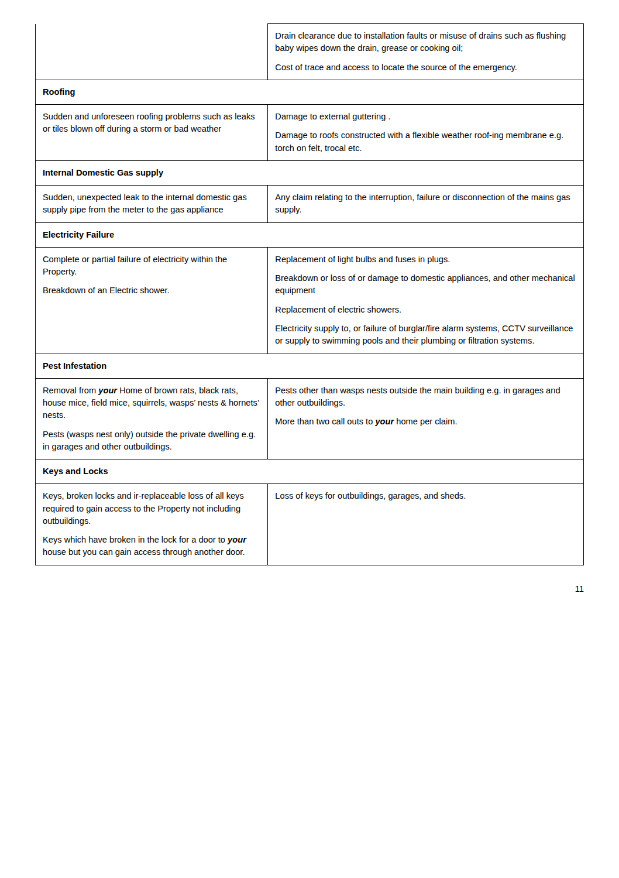| | Drain clearance due to installation faults or misuse of drains such as flushing baby wipes down the drain, grease or cooking oil; Cost of trace and access to locate the source of the emergency. |
| Roofing |
| Sudden and unforeseen roofing problems such as leaks or tiles blown off during a storm or bad weather | Damage to external guttering . Damage to roofs constructed with a flexible weather roof-ing membrane e.g. torch on felt, trocal etc. |
| Internal Domestic Gas supply |
| Sudden, unexpected leak to the internal domestic gas supply pipe from the meter to the gas appliance | Any claim relating to the interruption, failure or disconnection of the mains gas supply. |
| Electricity Failure |
| Complete or partial failure of electricity within the Property. Breakdown of an Electric shower. | Replacement of light bulbs and fuses in plugs. Breakdown or loss of or damage to domestic appliances, and other mechanical equipment Replacement of electric showers. Electricity supply to, or failure of burglar/fire alarm systems, CCTV surveillance or supply to swimming pools and their plumbing or filtration systems. |
| Pest Infestation |
| Removal from your Home of brown rats, black rats, house mice, field mice, squirrels, wasps’ nests & hornets’ nests. Pests (wasps nest only) outside the private dwelling e.g. in garages and other outbuildings. | Pests other than wasps nests outside the main building e.g. in garages and other outbuildings. More than two call outs to your home per claim. |
| Keys and Locks |
| Keys, broken locks and ir-replaceable loss of all keys required to gain access to the Property not including outbuildings. Keys which have broken in the lock for a door to your house but you can gain access through another door. | Loss of keys for outbuildings, garages, and sheds. |
11